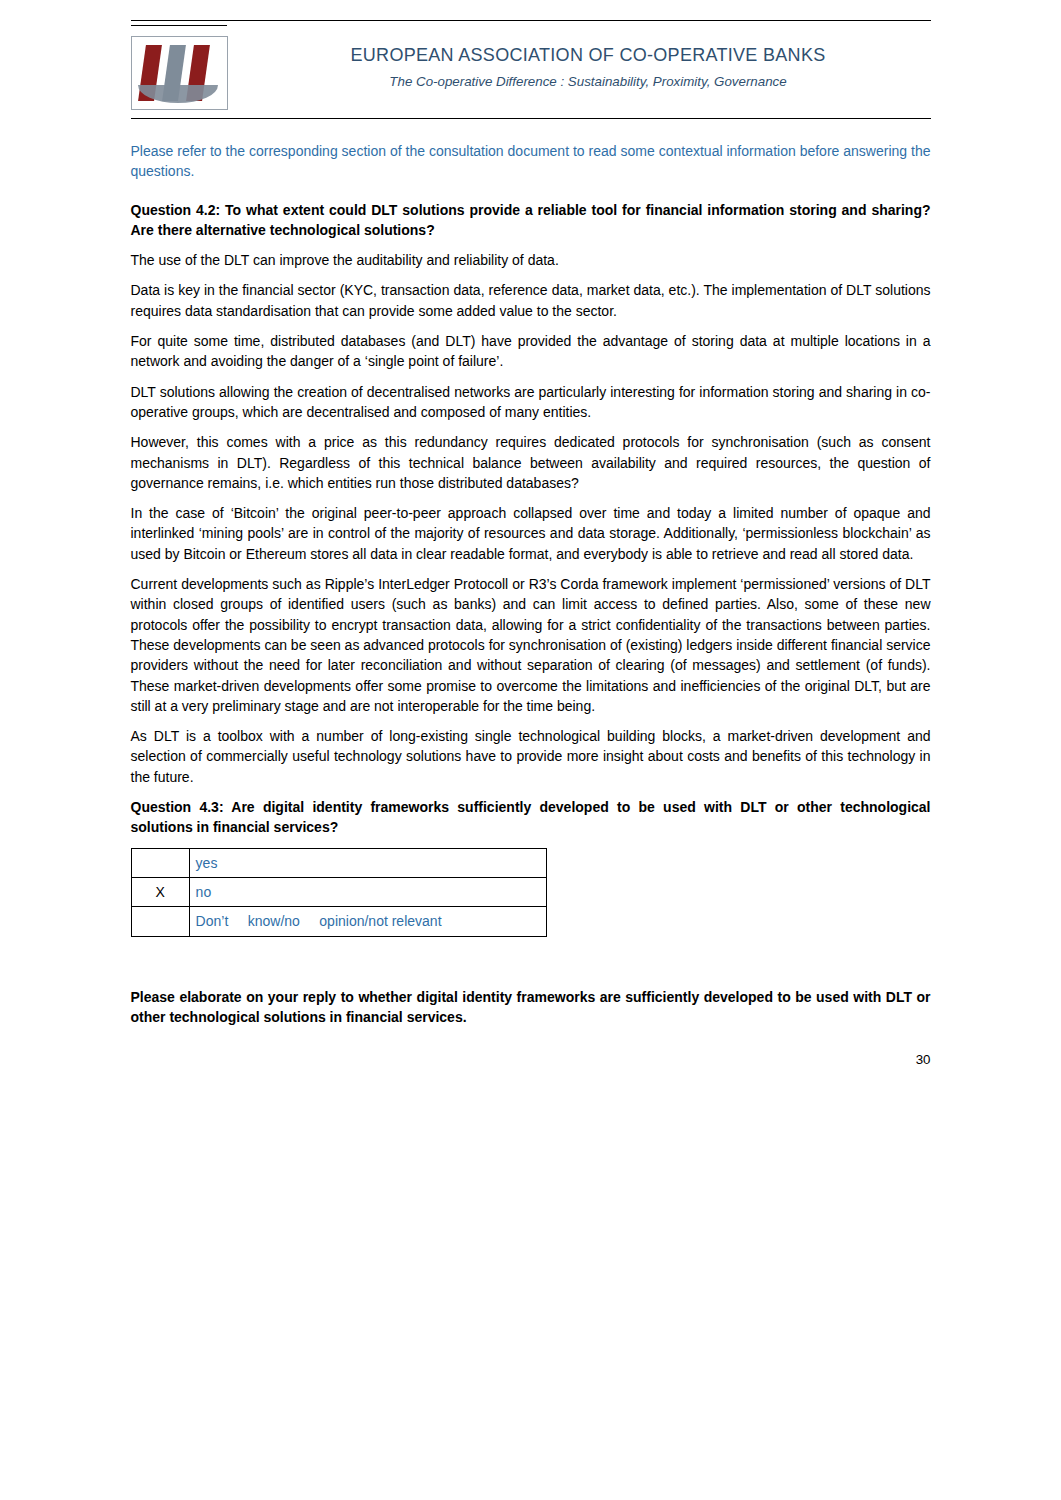European Association of Co-operative Banks
The Co-operative Difference : Sustainability, Proximity, Governance
Please refer to the corresponding section of the consultation document to read some contextual information before answering the questions.
Question 4.2: To what extent could DLT solutions provide a reliable tool for financial information storing and sharing? Are there alternative technological solutions?
The use of the DLT can improve the auditability and reliability of data.
Data is key in the financial sector (KYC, transaction data, reference data, market data, etc.). The implementation of DLT solutions requires data standardisation that can provide some added value to the sector.
For quite some time, distributed databases (and DLT) have provided the advantage of storing data at multiple locations in a network and avoiding the danger of a ‘single point of failure’.
DLT solutions allowing the creation of decentralised networks are particularly interesting for information storing and sharing in co-operative groups, which are decentralised and composed of many entities.
However, this comes with a price as this redundancy requires dedicated protocols for synchronisation (such as consent mechanisms in DLT). Regardless of this technical balance between availability and required resources, the question of governance remains, i.e. which entities run those distributed databases?
In the case of ‘Bitcoin’ the original peer-to-peer approach collapsed over time and today a limited number of opaque and interlinked ‘mining pools’ are in control of the majority of resources and data storage. Additionally, ‘permissionless blockchain’ as used by Bitcoin or Ethereum stores all data in clear readable format, and everybody is able to retrieve and read all stored data.
Current developments such as Ripple’s InterLedger Protocoll or R3’s Corda framework implement ‘permissioned’ versions of DLT within closed groups of identified users (such as banks) and can limit access to defined parties. Also, some of these new protocols offer the possibility to encrypt transaction data, allowing for a strict confidentiality of the transactions between parties. These developments can be seen as advanced protocols for synchronisation of (existing) ledgers inside different financial service providers without the need for later reconciliation and without separation of clearing (of messages) and settlement (of funds). These market-driven developments offer some promise to overcome the limitations and inefficiencies of the original DLT, but are still at a very preliminary stage and are not interoperable for the time being.
As DLT is a toolbox with a number of long-existing single technological building blocks, a market-driven development and selection of commercially useful technology solutions have to provide more insight about costs and benefits of this technology in the future.
Question 4.3: Are digital identity frameworks sufficiently developed to be used with DLT or other technological solutions in financial services?
| | yes |
| X | no |
| | Don’t know/no opinion/not relevant |
Please elaborate on your reply to whether digital identity frameworks are sufficiently developed to be used with DLT or other technological solutions in financial services.
30